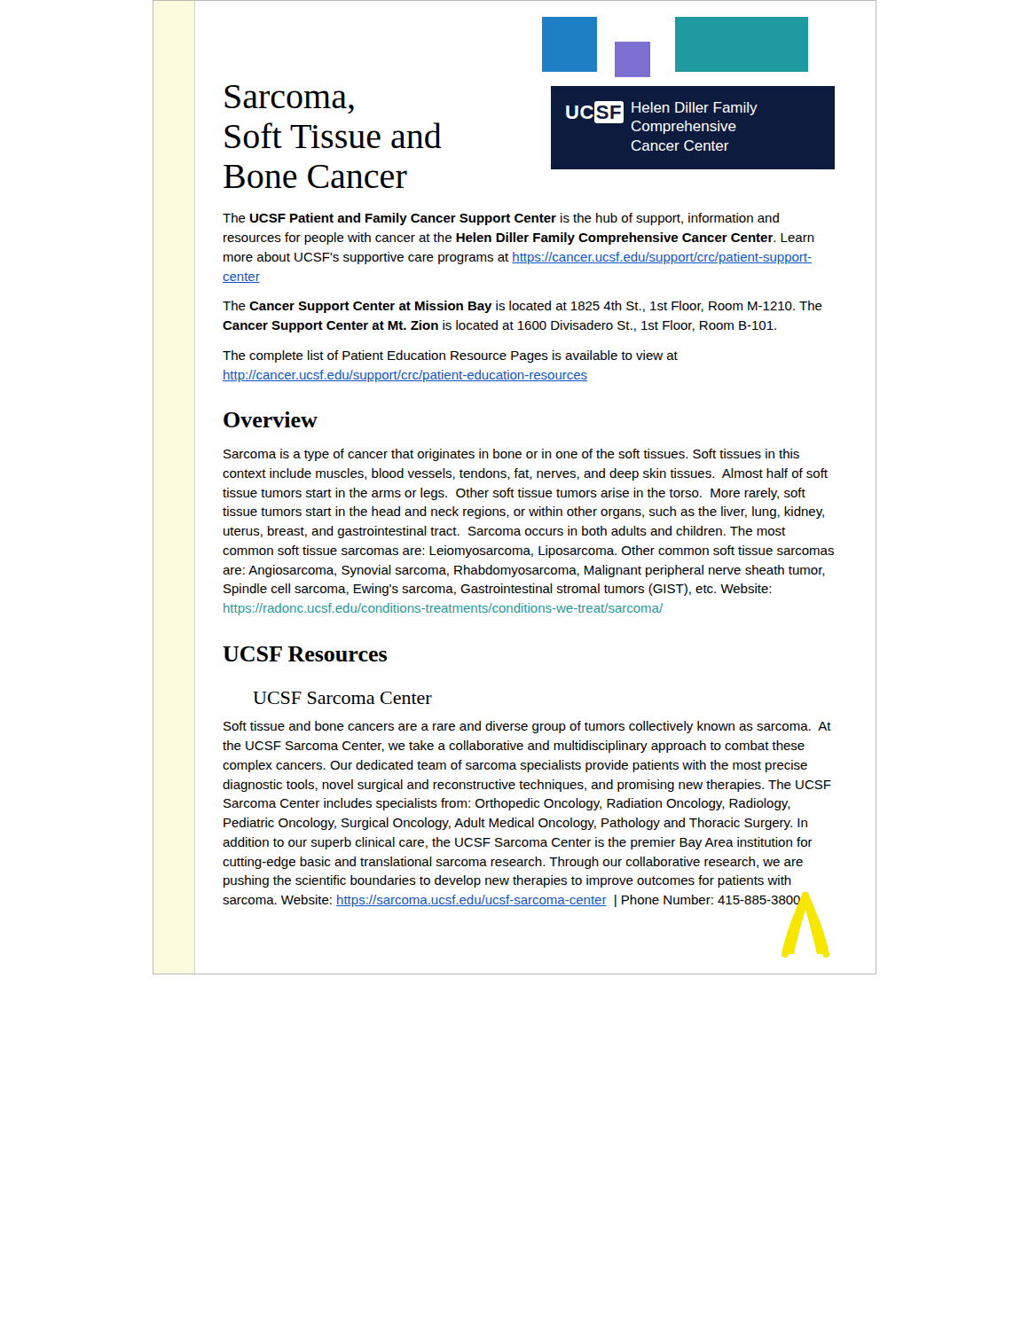UCSF Helen Diller Family
Comprehensive
Cancer Center
Sarcoma,
Soft Tissue and
Bone Cancer
The UCSF Patient and Family Cancer Support Center is the hub of support, information and resources for people with cancer at the Helen Diller Family Comprehensive Cancer Center. Learn more about UCSF's supportive care programs at https://cancer.ucsf.edu/support/crc/patient-support-center
The Cancer Support Center at Mission Bay is located at 1825 4th St., 1st Floor, Room M-1210. The Cancer Support Center at Mt. Zion is located at 1600 Divisadero St., 1st Floor, Room B-101.
The complete list of Patient Education Resource Pages is available to view at http://cancer.ucsf.edu/support/crc/patient-education-resources
Overview
Sarcoma is a type of cancer that originates in bone or in one of the soft tissues. Soft tissues in this context include muscles, blood vessels, tendons, fat, nerves, and deep skin tissues. Almost half of soft tissue tumors start in the arms or legs. Other soft tissue tumors arise in the torso. More rarely, soft tissue tumors start in the head and neck regions, or within other organs, such as the liver, lung, kidney, uterus, breast, and gastrointestinal tract. Sarcoma occurs in both adults and children. The most common soft tissue sarcomas are: Leiomyosarcoma, Liposarcoma. Other common soft tissue sarcomas are: Angiosarcoma, Synovial sarcoma, Rhabdomyosarcoma, Malignant peripheral nerve sheath tumor, Spindle cell sarcoma, Ewing's sarcoma, Gastrointestinal stromal tumors (GIST), etc. Website: https://radonc.ucsf.edu/conditions-treatments/conditions-we-treat/sarcoma/
UCSF Resources
UCSF Sarcoma Center
Soft tissue and bone cancers are a rare and diverse group of tumors collectively known as sarcoma. At the UCSF Sarcoma Center, we take a collaborative and multidisciplinary approach to combat these complex cancers. Our dedicated team of sarcoma specialists provide patients with the most precise diagnostic tools, novel surgical and reconstructive techniques, and promising new therapies. The UCSF Sarcoma Center includes specialists from: Orthopedic Oncology, Radiation Oncology, Radiology, Pediatric Oncology, Surgical Oncology, Adult Medical Oncology, Pathology and Thoracic Surgery. In addition to our superb clinical care, the UCSF Sarcoma Center is the premier Bay Area institution for cutting-edge basic and translational sarcoma research. Through our collaborative research, we are pushing the scientific boundaries to develop new therapies to improve outcomes for patients with sarcoma. Website: https://sarcoma.ucsf.edu/ucsf-sarcoma-center | Phone Number: 415-885-3800